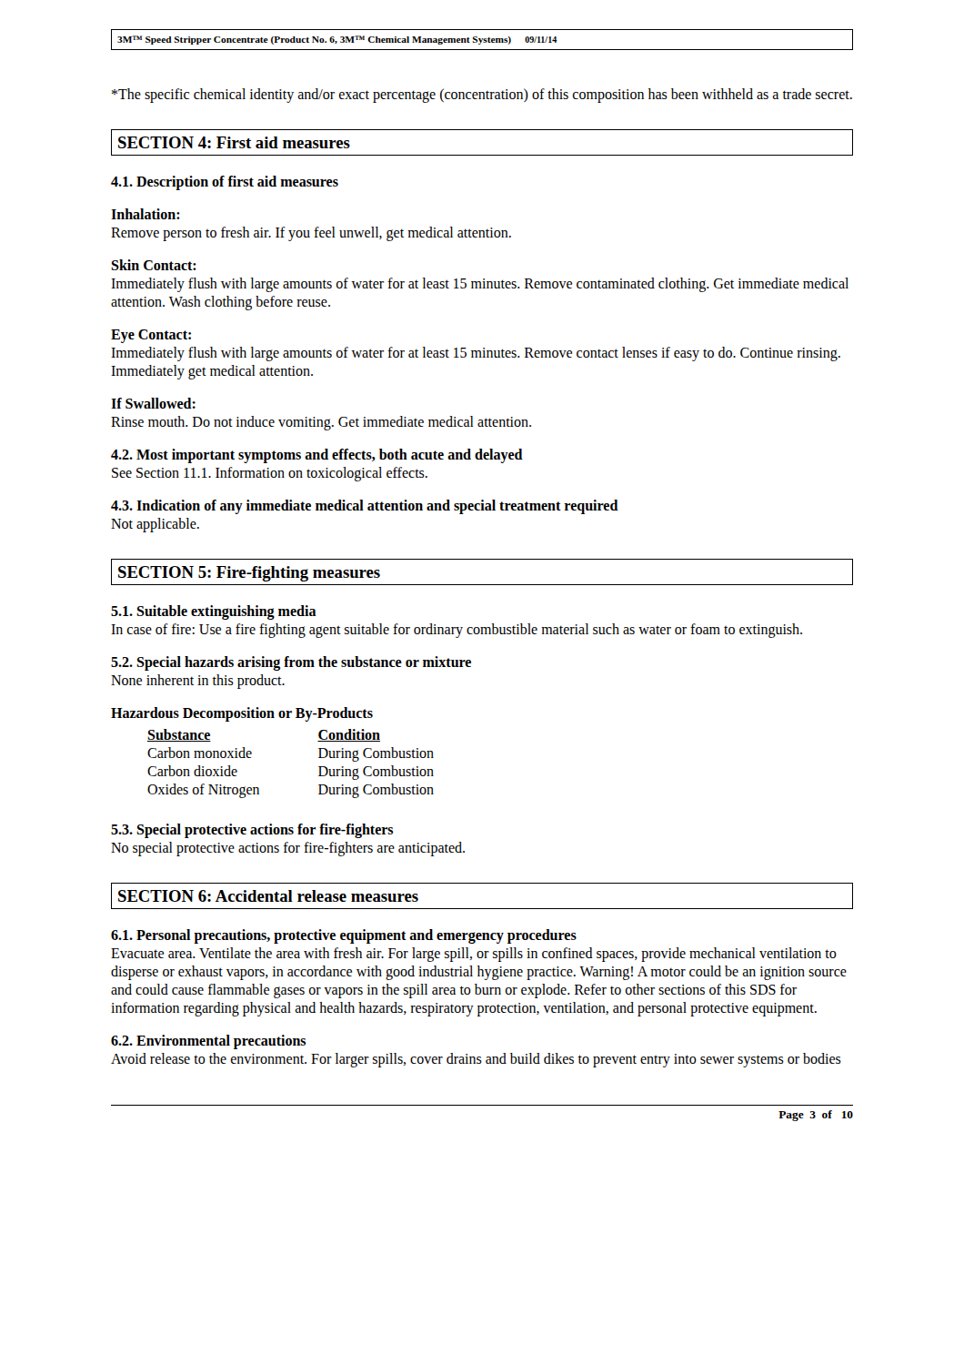3M™ Speed Stripper Concentrate (Product No. 6, 3M™ Chemical Management Systems)09/11/14
*The specific chemical identity and/or exact percentage (concentration) of this composition has been withheld as a trade secret.
SECTION 4: First aid measures
4.1. Description of first aid measures
Inhalation:
Remove person to fresh air. If you feel unwell, get medical attention.
Skin Contact:
Immediately flush with large amounts of water for at least 15 minutes. Remove contaminated clothing. Get immediate medical attention. Wash clothing before reuse.
Eye Contact:
Immediately flush with large amounts of water for at least 15 minutes. Remove contact lenses if easy to do. Continue rinsing. Immediately get medical attention.
If Swallowed:
Rinse mouth. Do not induce vomiting. Get immediate medical attention.
4.2. Most important symptoms and effects, both acute and delayed
See Section 11.1. Information on toxicological effects.
4.3. Indication of any immediate medical attention and special treatment required
Not applicable.
SECTION 5: Fire-fighting measures
5.1. Suitable extinguishing media
In case of fire: Use a fire fighting agent suitable for ordinary combustible material such as water or foam to extinguish.
5.2. Special hazards arising from the substance or mixture
None inherent in this product.
Hazardous Decomposition or By-Products
| Substance | Condition |
| --- | --- |
| Carbon monoxide | During Combustion |
| Carbon dioxide | During Combustion |
| Oxides of Nitrogen | During Combustion |
5.3. Special protective actions for fire-fighters
No special protective actions for fire-fighters are anticipated.
SECTION 6: Accidental release measures
6.1. Personal precautions, protective equipment and emergency procedures
Evacuate area. Ventilate the area with fresh air. For large spill, or spills in confined spaces, provide mechanical ventilation to disperse or exhaust vapors, in accordance with good industrial hygiene practice. Warning! A motor could be an ignition source and could cause flammable gases or vapors in the spill area to burn or explode. Refer to other sections of this SDS for information regarding physical and health hazards, respiratory protection, ventilation, and personal protective equipment.
6.2. Environmental precautions
Avoid release to the environment. For larger spills, cover drains and build dikes to prevent entry into sewer systems or bodies
Page 3 of 10